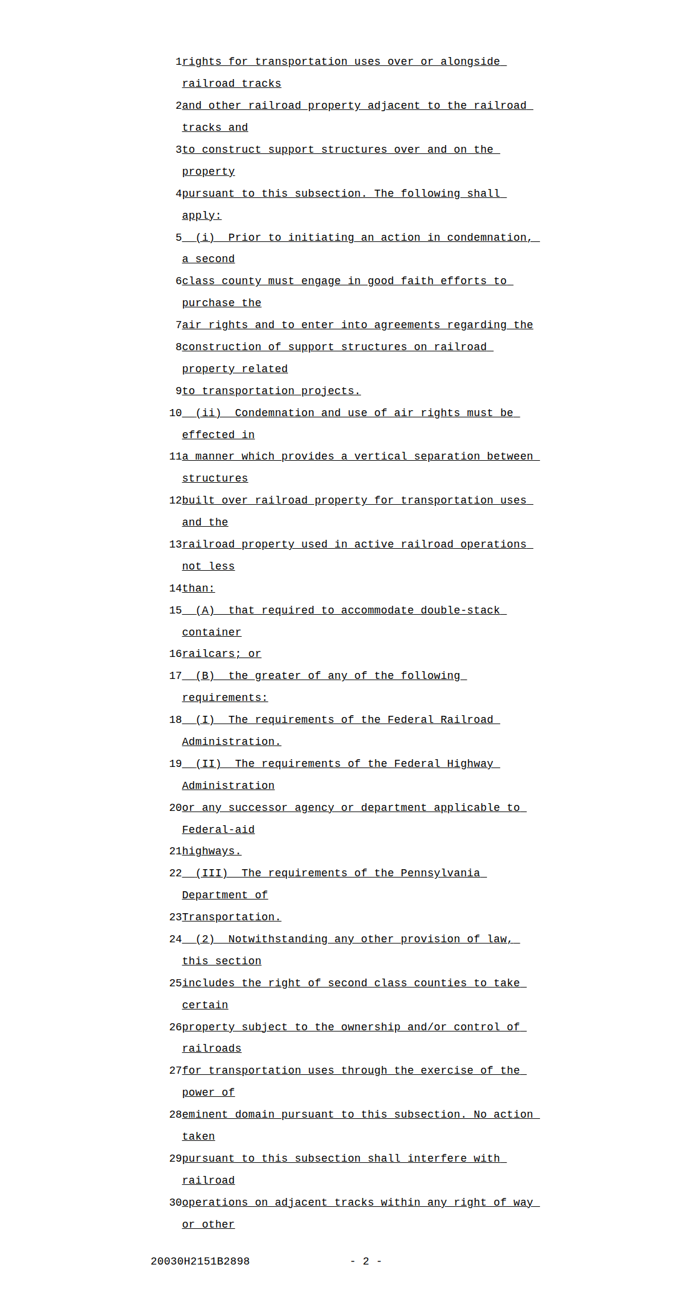| 1 | rights for transportation uses over or alongside railroad tracks |
| 2 | and other railroad property adjacent to the railroad tracks and |
| 3 | to construct support structures over and on the property |
| 4 | pursuant to this subsection. The following shall apply: |
| 5 | (i) Prior to initiating an action in condemnation, a second |
| 6 | class county must engage in good faith efforts to purchase the |
| 7 | air rights and to enter into agreements regarding the |
| 8 | construction of support structures on railroad property related |
| 9 | to transportation projects. |
| 10 | (ii) Condemnation and use of air rights must be effected in |
| 11 | a manner which provides a vertical separation between structures |
| 12 | built over railroad property for transportation uses and the |
| 13 | railroad property used in active railroad operations not less |
| 14 | than: |
| 15 | (A) that required to accommodate double-stack container |
| 16 | railcars; or |
| 17 | (B) the greater of any of the following requirements: |
| 18 | (I) The requirements of the Federal Railroad Administration. |
| 19 | (II) The requirements of the Federal Highway Administration |
| 20 | or any successor agency or department applicable to Federal-aid |
| 21 | highways. |
| 22 | (III) The requirements of the Pennsylvania Department of |
| 23 | Transportation. |
| 24 | (2) Notwithstanding any other provision of law, this section |
| 25 | includes the right of second class counties to take certain |
| 26 | property subject to the ownership and/or control of railroads |
| 27 | for transportation uses through the exercise of the power of |
| 28 | eminent domain pursuant to this subsection. No action taken |
| 29 | pursuant to this subsection shall interfere with railroad |
| 30 | operations on adjacent tracks within any right of way or other |
20030H2151B2898 - 2 -